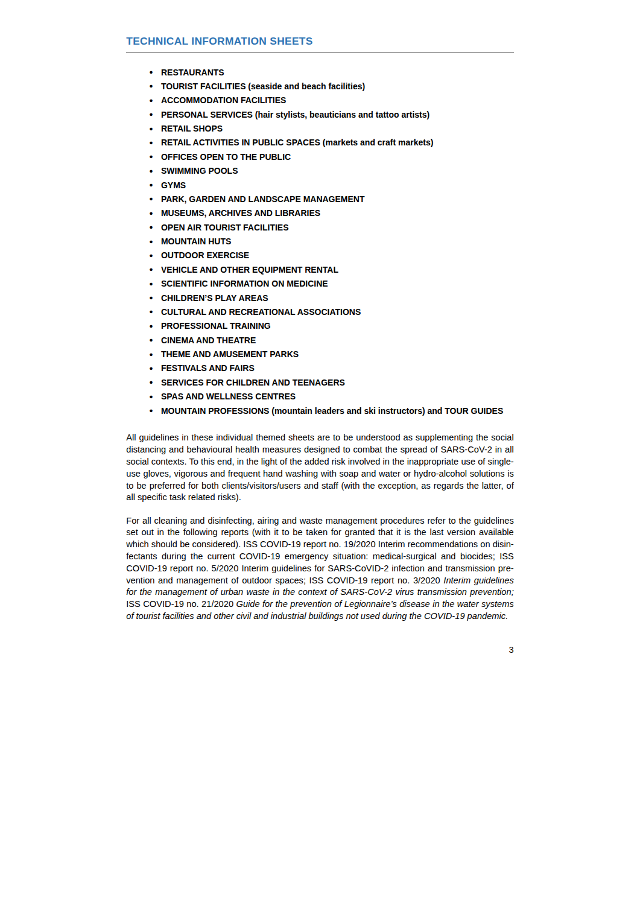TECHNICAL INFORMATION SHEETS
RESTAURANTS
TOURIST FACILITIES (seaside and beach facilities)
ACCOMMODATION FACILITIES
PERSONAL SERVICES (hair stylists, beauticians and tattoo artists)
RETAIL SHOPS
RETAIL ACTIVITIES IN PUBLIC SPACES (markets and craft markets)
OFFICES OPEN TO THE PUBLIC
SWIMMING POOLS
GYMS
PARK, GARDEN AND LANDSCAPE MANAGEMENT
MUSEUMS, ARCHIVES AND LIBRARIES
OPEN AIR TOURIST FACILITIES
MOUNTAIN HUTS
OUTDOOR EXERCISE
VEHICLE AND OTHER EQUIPMENT RENTAL
SCIENTIFIC INFORMATION ON MEDICINE
CHILDREN’S PLAY AREAS
CULTURAL AND RECREATIONAL ASSOCIATIONS
PROFESSIONAL TRAINING
CINEMA AND THEATRE
THEME AND AMUSEMENT PARKS
FESTIVALS AND FAIRS
SERVICES FOR CHILDREN AND TEENAGERS
SPAS AND WELLNESS CENTRES
MOUNTAIN PROFESSIONS (mountain leaders and ski instructors) and TOUR GUIDES
All guidelines in these individual themed sheets are to be understood as supplementing the social distancing and behavioural health measures designed to combat the spread of SARS-CoV-2 in all social contexts. To this end, in the light of the added risk involved in the inappropriate use of single-use gloves, vigorous and frequent hand washing with soap and water or hydro-alcohol solutions is to be preferred for both clients/visitors/users and staff (with the exception, as regards the latter, of all specific task related risks).
For all cleaning and disinfecting, airing and waste management procedures refer to the guidelines set out in the following reports (with it to be taken for granted that it is the last version available which should be considered). ISS COVID-19 report no. 19/2020 Interim recommendations on disinfectants during the current COVID-19 emergency situation: medical-surgical and biocides; ISS COVID-19 report no. 5/2020 Interim guidelines for SARS-CoVID-2 infection and transmission prevention and management of outdoor spaces; ISS COVID-19 report no. 3/2020 Interim guidelines for the management of urban waste in the context of SARS-CoV-2 virus transmission prevention; ISS COVID-19 no. 21/2020 Guide for the prevention of Legionnaire’s disease in the water systems of tourist facilities and other civil and industrial buildings not used during the COVID-19 pandemic.
3